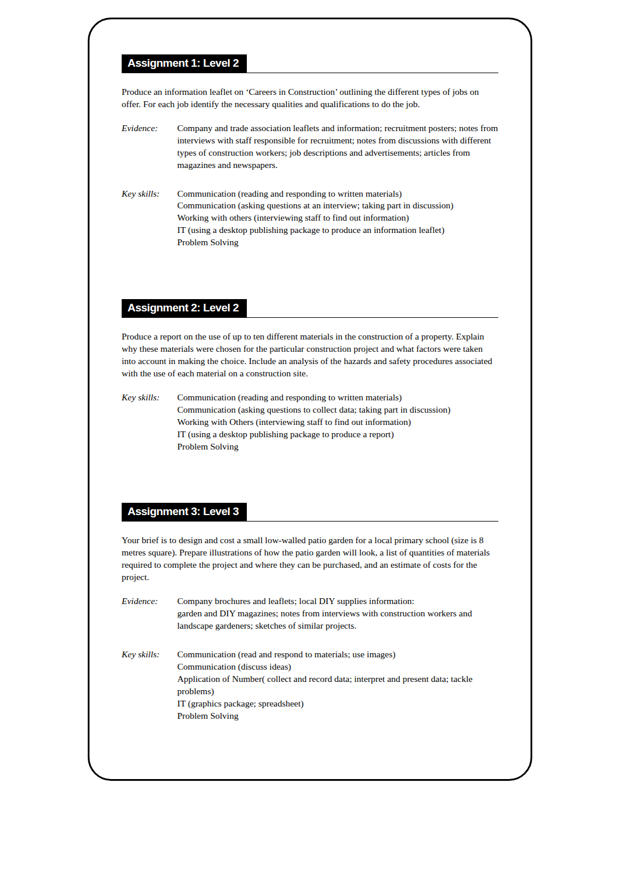Assignment 1: Level 2
Produce an information leaflet on ‘Careers in Construction’ outlining the different types of jobs on offer. For each job identify the necessary qualities and qualifications to do the job.
| Evidence: | Company and trade association leaflets and information; recruitment posters; notes from interviews with staff responsible for recruitment; notes from discussions with different types of construction workers; job descriptions and advertisements; articles from magazines and newspapers. |
| Key skills: | Communication (reading and responding to written materials) Communication (asking questions at an interview; taking part in discussion) Working with others (interviewing staff to find out information) IT (using a desktop publishing package to produce an information leaflet) Problem Solving |
Assignment 2: Level 2
Produce a report on the use of up to ten different materials in the construction of a property. Explain why these materials were chosen for the particular construction project and what factors were taken into account in making the choice. Include an analysis of the hazards and safety procedures associated with the use of each material on a construction site.
| Key skills: | Communication (reading and responding to written materials) Communication (asking questions to collect data; taking part in discussion) Working with Others (interviewing staff to find out information) IT (using a desktop publishing package to produce a report) Problem Solving |
Assignment 3: Level 3
Your brief is to design and cost a small low-walled patio garden for a local primary school (size is 8 metres square). Prepare illustrations of how the patio garden will look, a list of quantities of materials required to complete the project and where they can be purchased, and an estimate of costs for the project.
| Evidence: | Company brochures and leaflets; local DIY supplies information: garden and DIY magazines; notes from interviews with construction workers and landscape gardeners; sketches of similar projects. |
| Key skills: | Communication (read and respond to materials; use images) Communication (discuss ideas) Application of Number( collect and record data; interpret and present data; tackle problems) IT (graphics package; spreadsheet) Problem Solving |